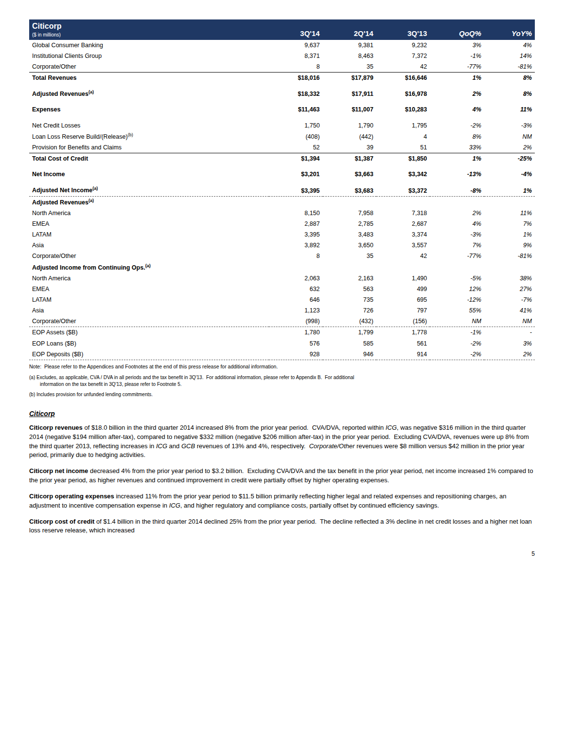| Citicorp ($ in millions) | 3Q'14 | 2Q'14 | 3Q'13 | QoQ% | YoY% |
| --- | --- | --- | --- | --- | --- |
| Global Consumer Banking | 9,637 | 9,381 | 9,232 | 3% | 4% |
| Institutional Clients Group | 8,371 | 8,463 | 7,372 | -1% | 14% |
| Corporate/Other | 8 | 35 | 42 | -77% | -81% |
| Total Revenues | $18,016 | $17,879 | $16,646 | 1% | 8% |
| Adjusted Revenues (a) | $18,332 | $17,911 | $16,978 | 2% | 8% |
| Expenses | $11,463 | $11,007 | $10,283 | 4% | 11% |
| Net Credit Losses | 1,750 | 1,790 | 1,795 | -2% | -3% |
| Loan Loss Reserve Build/(Release) (b) | (408) | (442) | 4 | 8% | NM |
| Provision for Benefits and Claims | 52 | 39 | 51 | 33% | 2% |
| Total Cost of Credit | $1,394 | $1,387 | $1,850 | 1% | -25% |
| Net Income | $3,201 | $3,663 | $3,342 | -13% | -4% |
| Adjusted Net Income (a) | $3,395 | $3,683 | $3,372 | -8% | 1% |
| Adjusted Revenues (a) | |
| North America | 8,150 | 7,958 | 7,318 | 2% | 11% |
| EMEA | 2,887 | 2,785 | 2,687 | 4% | 7% |
| LATAM | 3,395 | 3,483 | 3,374 | -3% | 1% |
| Asia | 3,892 | 3,650 | 3,557 | 7% | 9% |
| Corporate/Other | 8 | 35 | 42 | -77% | -81% |
| Adjusted Income from Continuing Ops. (a) | |
| North America | 2,063 | 2,163 | 1,490 | -5% | 38% |
| EMEA | 632 | 563 | 499 | 12% | 27% |
| LATAM | 646 | 735 | 695 | -12% | -7% |
| Asia | 1,123 | 726 | 797 | 55% | 41% |
| Corporate/Other | (998) | (432) | (156) | NM | NM |
| EOP Assets ($B) | 1,780 | 1,799 | 1,778 | -1% | - |
| EOP Loans ($B) | 576 | 585 | 561 | -2% | 3% |
| EOP Deposits ($B) | 928 | 946 | 914 | -2% | 2% |
Note: Please refer to the Appendices and Footnotes at the end of this press release for additional information.
(a) Excludes, as applicable, CVA / DVA in all periods and the tax benefit in 3Q'13. For additional information, please refer to Appendix B. For additional information on the tax benefit in 3Q'13, please refer to Footnote 5.
(b) Includes provision for unfunded lending commitments.
Citicorp
Citicorp revenues of $18.0 billion in the third quarter 2014 increased 8% from the prior year period. CVA/DVA, reported within ICG, was negative $316 million in the third quarter 2014 (negative $194 million after-tax), compared to negative $332 million (negative $206 million after-tax) in the prior year period. Excluding CVA/DVA, revenues were up 8% from the third quarter 2013, reflecting increases in ICG and GCB revenues of 13% and 4%, respectively. Corporate/Other revenues were $8 million versus $42 million in the prior year period, primarily due to hedging activities.
Citicorp net income decreased 4% from the prior year period to $3.2 billion. Excluding CVA/DVA and the tax benefit in the prior year period, net income increased 1% compared to the prior year period, as higher revenues and continued improvement in credit were partially offset by higher operating expenses.
Citicorp operating expenses increased 11% from the prior year period to $11.5 billion primarily reflecting higher legal and related expenses and repositioning charges, an adjustment to incentive compensation expense in ICG, and higher regulatory and compliance costs, partially offset by continued efficiency savings.
Citicorp cost of credit of $1.4 billion in the third quarter 2014 declined 25% from the prior year period. The decline reflected a 3% decline in net credit losses and a higher net loan loss reserve release, which increased
5